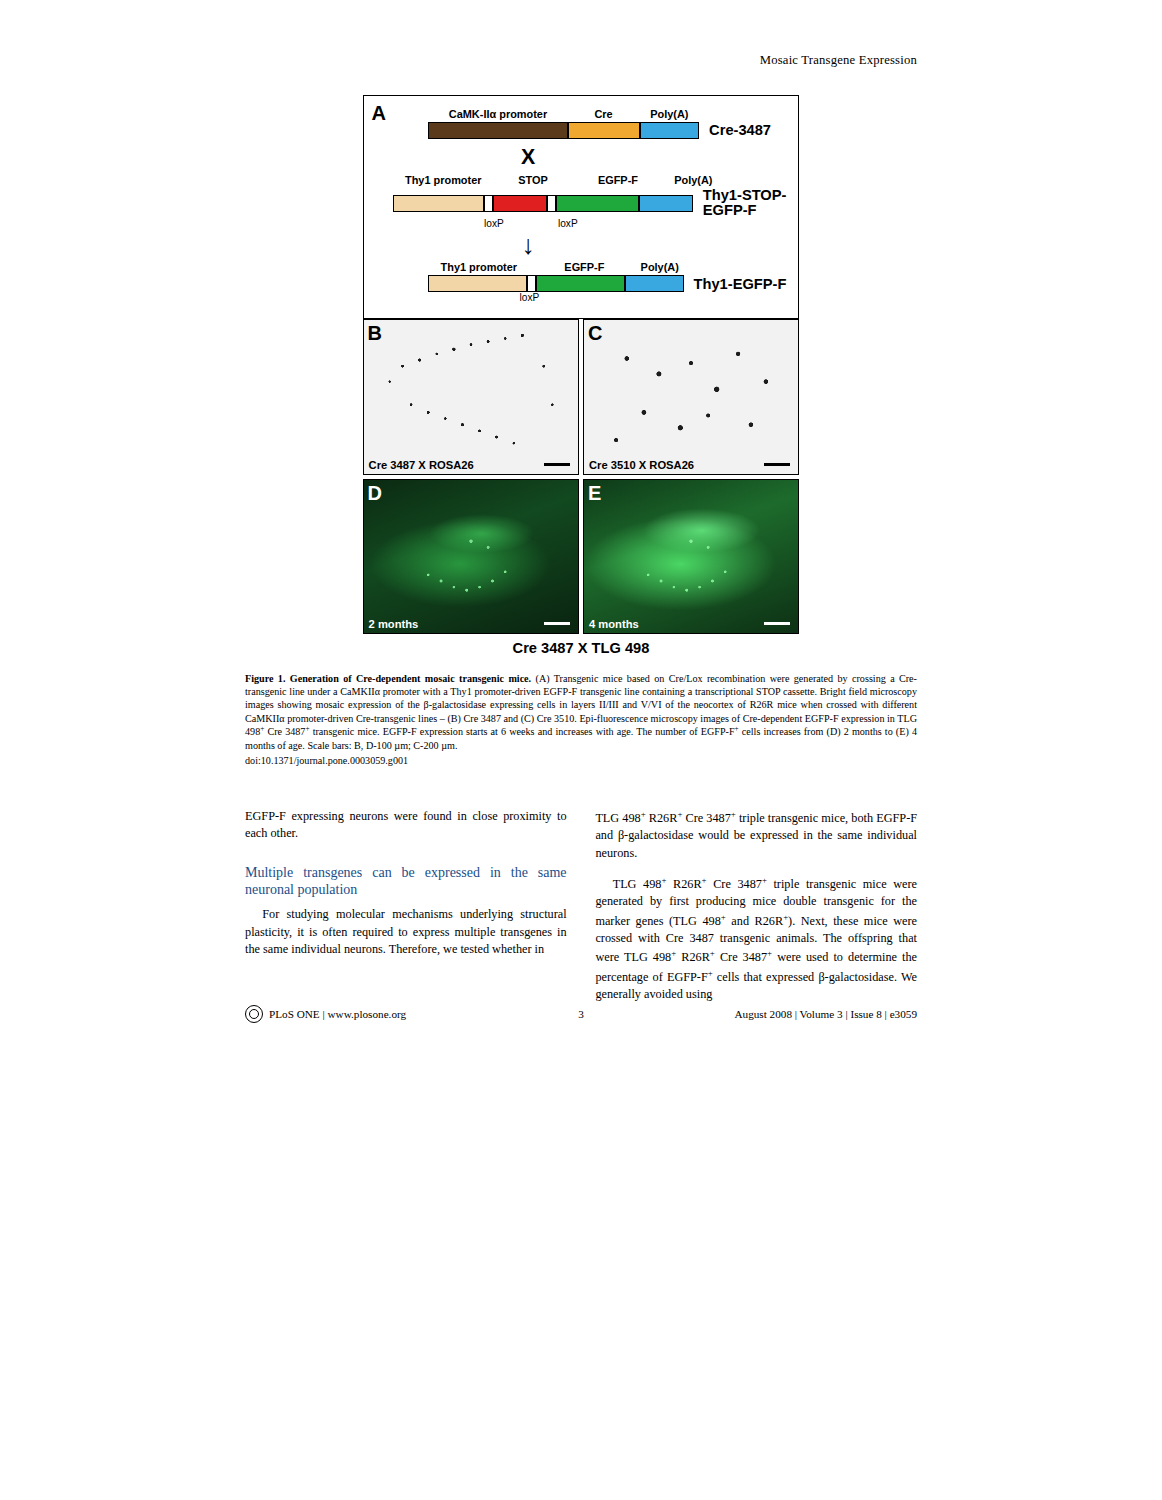Mosaic Transgene Expression
A
CaMK-IIα promoter Cre Poly(A)
Cre-3487
X
Thy1 promoter STOP EGFP-F Poly(A)
Thy1-STOP-
EGFP-F
loxP loxP
↓
Thy1 promoter EGFP-F Poly(A)
Thy1-EGFP-F
loxP
B
Cre 3487 X ROSA26
C
Cre 3510 X ROSA26
D
2 months
E
4 months
Cre 3487 X TLG 498
Figure 1. Generation of Cre-dependent mosaic transgenic mice. (A) Transgenic mice based on Cre/Lox recombination were generated by crossing a Cre-transgenic line under a CaMKIIα promoter with a Thy1 promoter-driven EGFP-F transgenic line containing a transcriptional STOP cassette. Bright field microscopy images showing mosaic expression of the β-galactosidase expressing cells in layers II/III and V/VI of the neocortex of R26R mice when crossed with different CaMKIIα promoter-driven Cre-transgenic lines – (B) Cre 3487 and (C) Cre 3510. Epi-fluorescence microscopy images of Cre-dependent EGFP-F expression in TLG 498+ Cre 3487+ transgenic mice. EGFP-F expression starts at 6 weeks and increases with age. The number of EGFP-F+ cells increases from (D) 2 months to (E) 4 months of age. Scale bars: B, D-100 µm; C-200 µm.
doi:10.1371/journal.pone.0003059.g001
EGFP-F expressing neurons were found in close proximity to each other.
Multiple transgenes can be expressed in the same neuronal population
For studying molecular mechanisms underlying structural plasticity, it is often required to express multiple transgenes in the same individual neurons. Therefore, we tested whether in
TLG 498+ R26R+ Cre 3487+ triple transgenic mice, both EGFP-F and β-galactosidase would be expressed in the same individual neurons.
TLG 498+ R26R+ Cre 3487+ triple transgenic mice were generated by first producing mice double transgenic for the marker genes (TLG 498+ and R26R+). Next, these mice were crossed with Cre 3487 transgenic animals. The offspring that were TLG 498+ R26R+ Cre 3487+ were used to determine the percentage of EGFP-F+ cells that expressed β-galactosidase. We generally avoided using
PLoS ONE | www.plosone.org
3
August 2008 | Volume 3 | Issue 8 | e3059